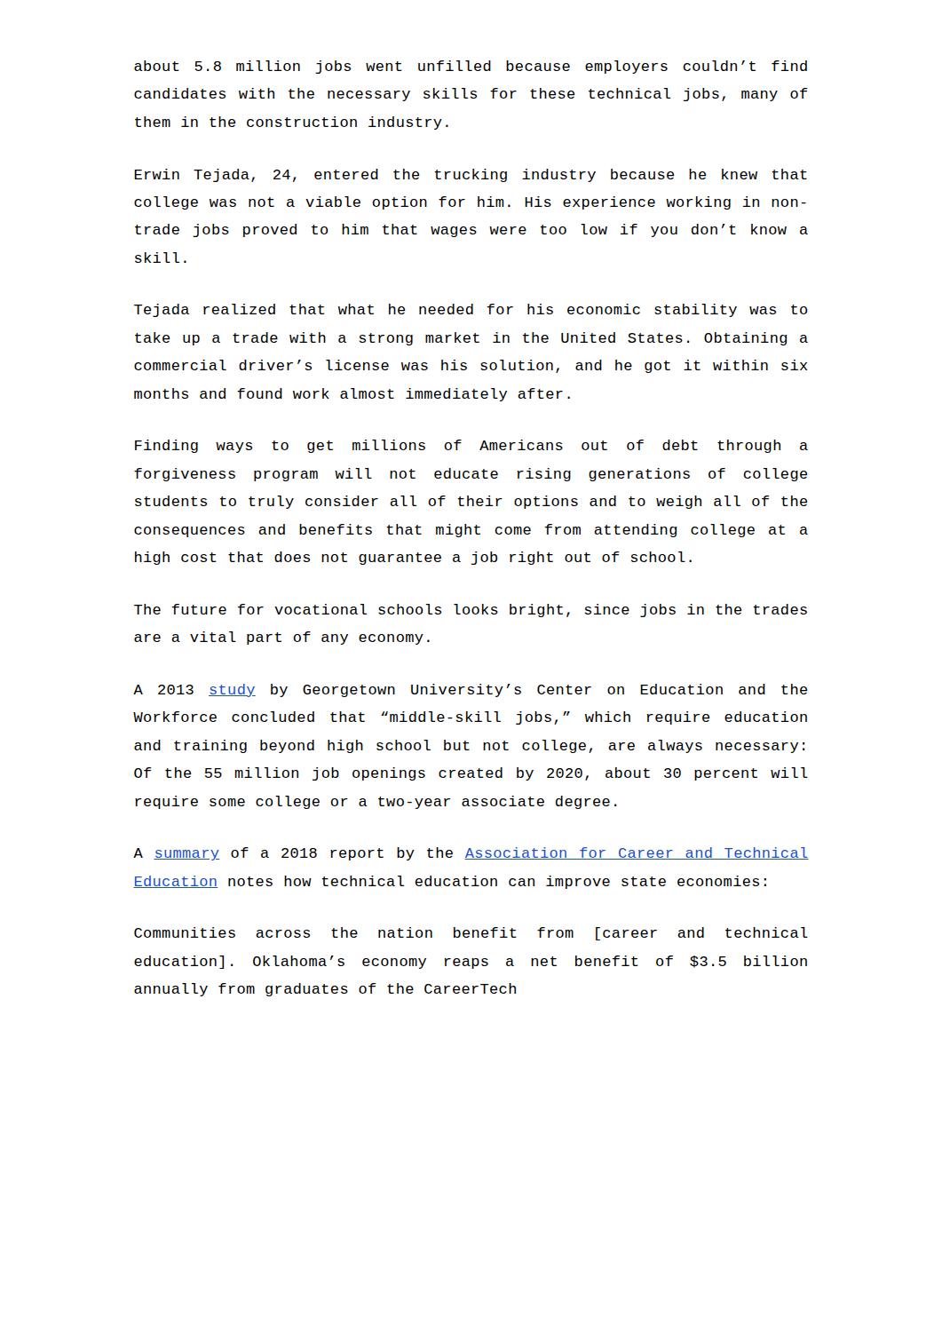about 5.8 million jobs went unfilled because employers couldn’t find candidates with the necessary skills for these technical jobs, many of them in the construction industry.
Erwin Tejada, 24, entered the trucking industry because he knew that college was not a viable option for him. His experience working in non-trade jobs proved to him that wages were too low if you don’t know a skill.
Tejada realized that what he needed for his economic stability was to take up a trade with a strong market in the United States. Obtaining a commercial driver’s license was his solution, and he got it within six months and found work almost immediately after.
Finding ways to get millions of Americans out of debt through a forgiveness program will not educate rising generations of college students to truly consider all of their options and to weigh all of the consequences and benefits that might come from attending college at a high cost that does not guarantee a job right out of school.
The future for vocational schools looks bright, since jobs in the trades are a vital part of any economy.
A 2013 study by Georgetown University’s Center on Education and the Workforce concluded that “middle-skill jobs,” which require education and training beyond high school but not college, are always necessary: Of the 55 million job openings created by 2020, about 30 percent will require some college or a two-year associate degree.
A summary of a 2018 report by the Association for Career and Technical Education notes how technical education can improve state economies:
Communities across the nation benefit from [career and technical education]. Oklahoma’s economy reaps a net benefit of $3.5 billion annually from graduates of the CareerTech